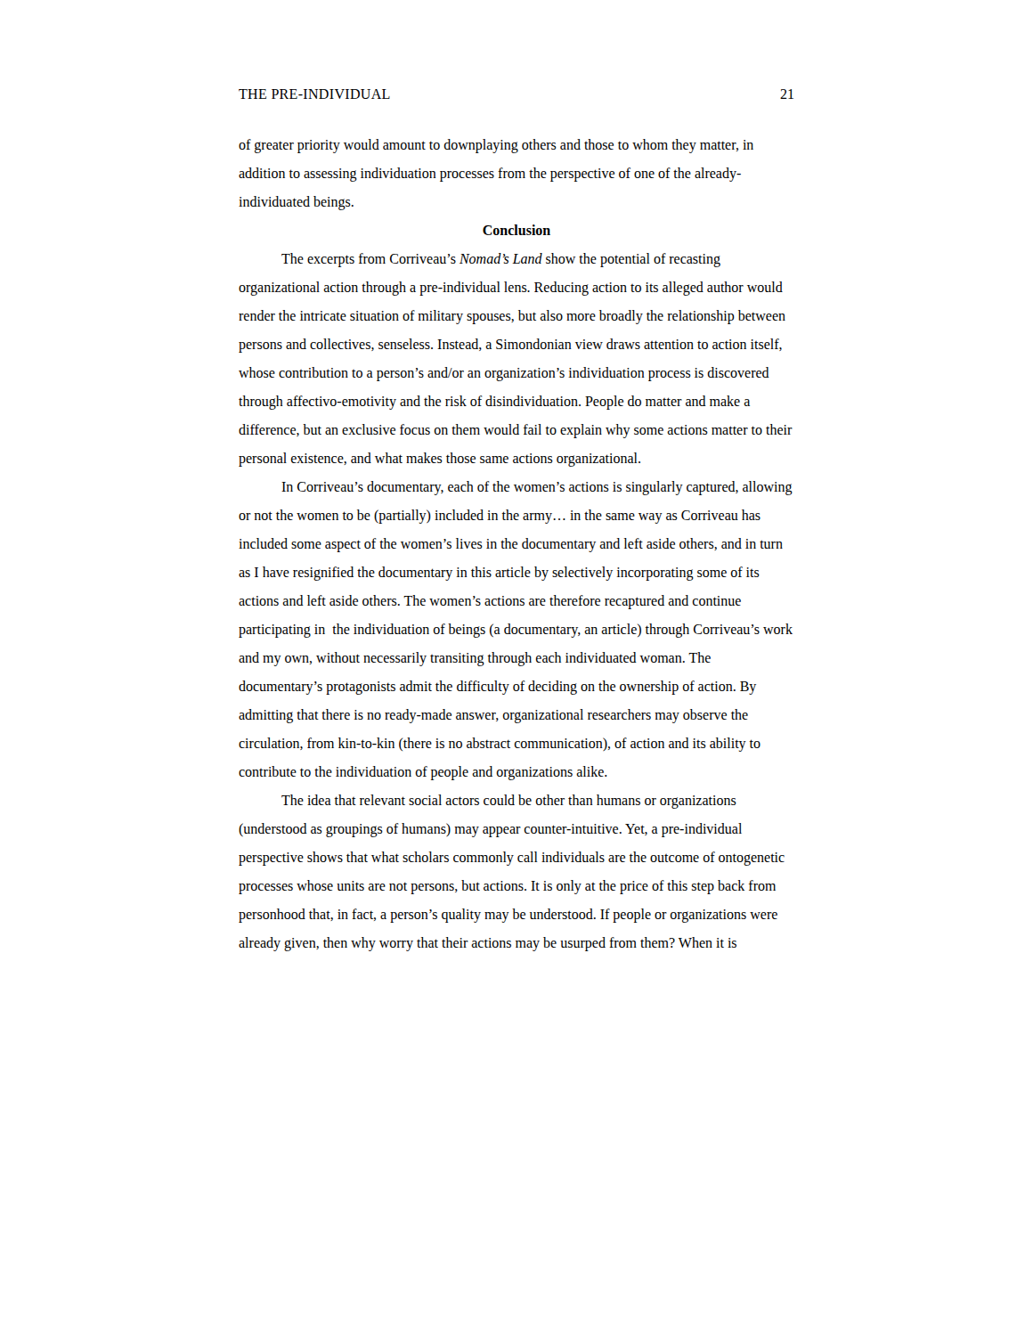The Pre-Individual 21
of greater priority would amount to downplaying others and those to whom they matter, in addition to assessing individuation processes from the perspective of one of the already-individuated beings.
Conclusion
The excerpts from Corriveau’s Nomad’s Land show the potential of recasting organizational action through a pre-individual lens. Reducing action to its alleged author would render the intricate situation of military spouses, but also more broadly the relationship between persons and collectives, senseless. Instead, a Simondonian view draws attention to action itself, whose contribution to a person’s and/or an organization’s individuation process is discovered through affectivo-emotivity and the risk of disindividuation. People do matter and make a difference, but an exclusive focus on them would fail to explain why some actions matter to their personal existence, and what makes those same actions organizational.
In Corriveau’s documentary, each of the women’s actions is singularly captured, allowing or not the women to be (partially) included in the army… in the same way as Corriveau has included some aspect of the women’s lives in the documentary and left aside others, and in turn as I have resignified the documentary in this article by selectively incorporating some of its actions and left aside others. The women’s actions are therefore recaptured and continue participating in the individuation of beings (a documentary, an article) through Corriveau’s work and my own, without necessarily transiting through each individuated woman. The documentary’s protagonists admit the difficulty of deciding on the ownership of action. By admitting that there is no ready-made answer, organizational researchers may observe the circulation, from kin-to-kin (there is no abstract communication), of action and its ability to contribute to the individuation of people and organizations alike.
The idea that relevant social actors could be other than humans or organizations (understood as groupings of humans) may appear counter-intuitive. Yet, a pre-individual perspective shows that what scholars commonly call individuals are the outcome of ontogenetic processes whose units are not persons, but actions. It is only at the price of this step back from personhood that, in fact, a person’s quality may be understood. If people or organizations were already given, then why worry that their actions may be usurped from them? When it is